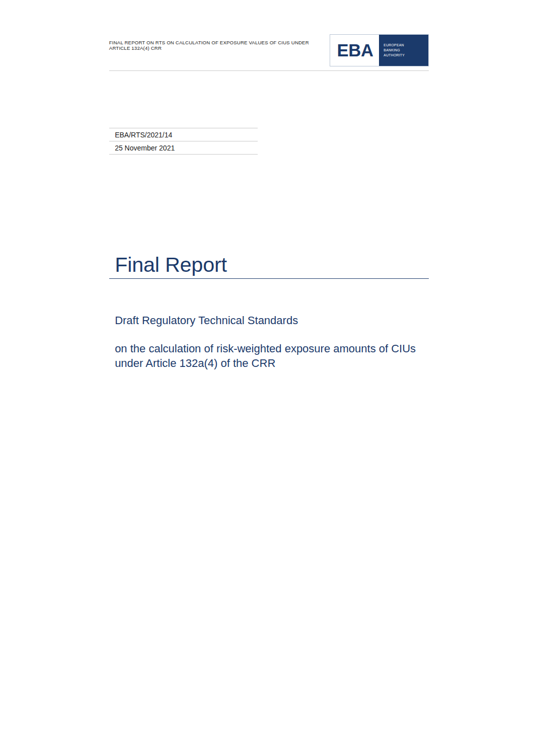FINAL REPORT ON RTS ON CALCULATION OF EXPOSURE VALUES OF CIUS UNDER ARTICLE 132A(4) CRR
EBA
EUROPEAN BANKING AUTHORITY
EBA/RTS/2021/14
25 November 2021
Final Report
Draft Regulatory Technical Standards
on the calculation of risk-weighted exposure amounts of CIUs under Article 132a(4) of the CRR